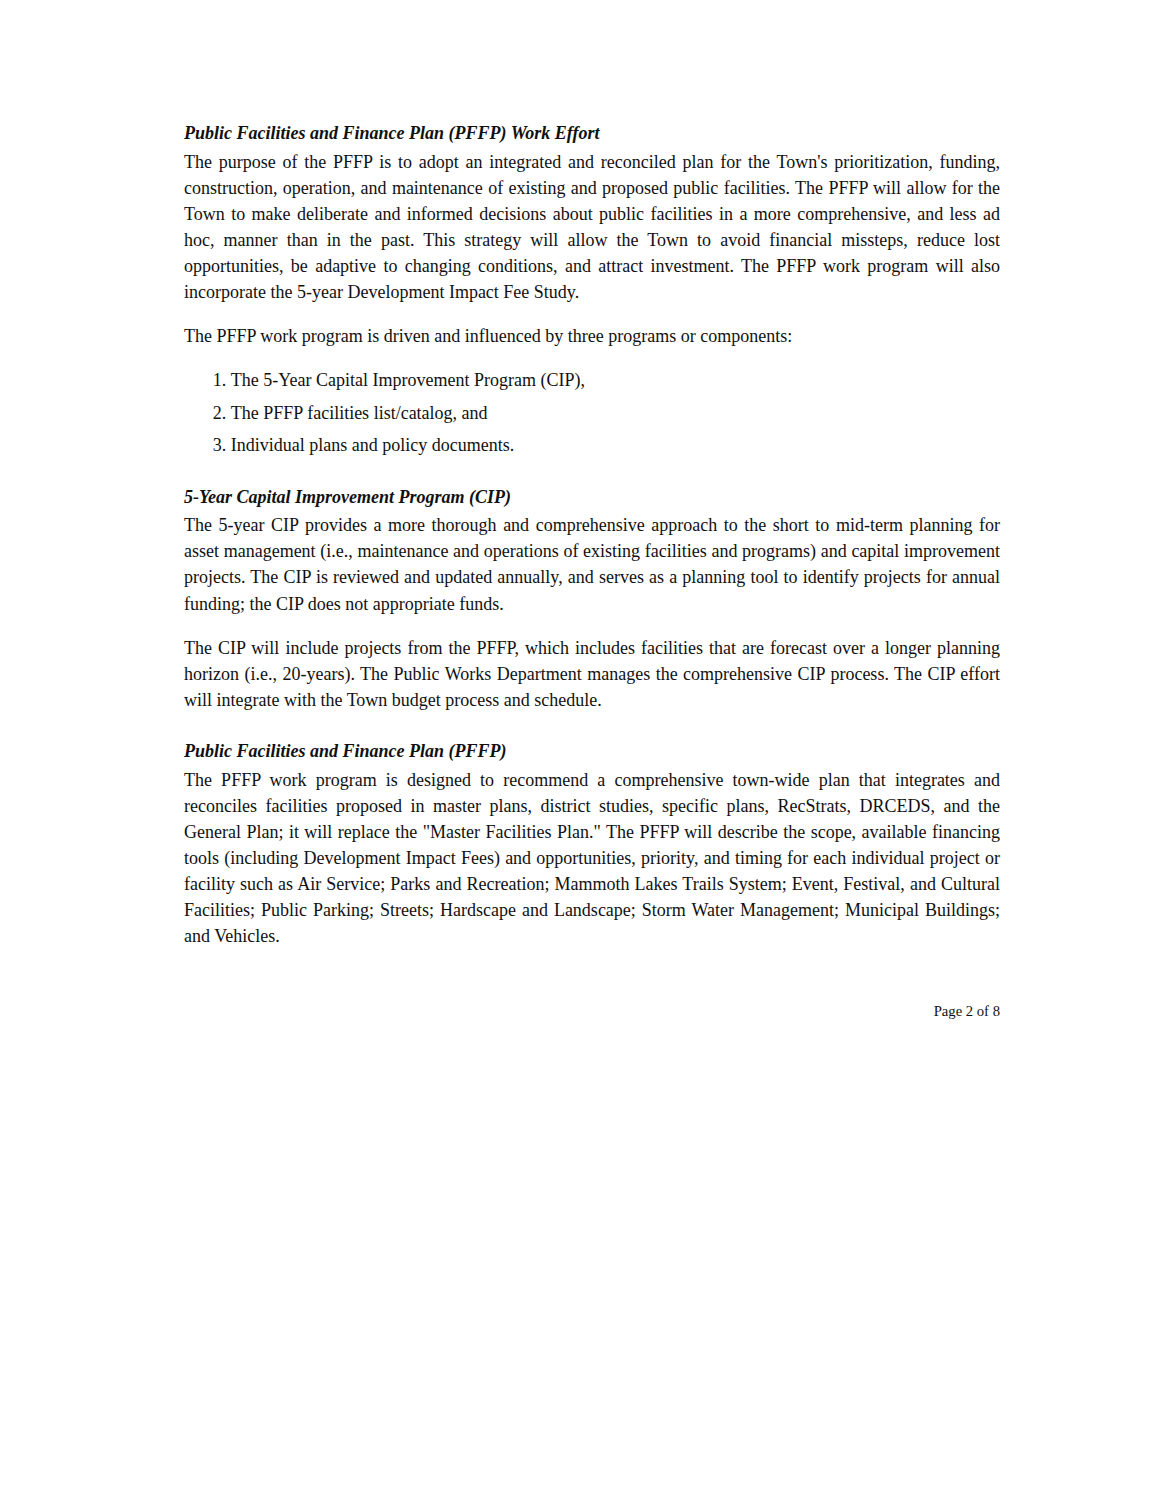Public Facilities and Finance Plan (PFFP) Work Effort
The purpose of the PFFP is to adopt an integrated and reconciled plan for the Town's prioritization, funding, construction, operation, and maintenance of existing and proposed public facilities. The PFFP will allow for the Town to make deliberate and informed decisions about public facilities in a more comprehensive, and less ad hoc, manner than in the past. This strategy will allow the Town to avoid financial missteps, reduce lost opportunities, be adaptive to changing conditions, and attract investment. The PFFP work program will also incorporate the 5-year Development Impact Fee Study.
The PFFP work program is driven and influenced by three programs or components:
The 5-Year Capital Improvement Program (CIP),
The PFFP facilities list/catalog, and
Individual plans and policy documents.
5-Year Capital Improvement Program (CIP)
The 5-year CIP provides a more thorough and comprehensive approach to the short to mid-term planning for asset management (i.e., maintenance and operations of existing facilities and programs) and capital improvement projects. The CIP is reviewed and updated annually, and serves as a planning tool to identify projects for annual funding; the CIP does not appropriate funds.
The CIP will include projects from the PFFP, which includes facilities that are forecast over a longer planning horizon (i.e., 20-years). The Public Works Department manages the comprehensive CIP process. The CIP effort will integrate with the Town budget process and schedule.
Public Facilities and Finance Plan (PFFP)
The PFFP work program is designed to recommend a comprehensive town-wide plan that integrates and reconciles facilities proposed in master plans, district studies, specific plans, RecStrats, DRCEDS, and the General Plan; it will replace the "Master Facilities Plan." The PFFP will describe the scope, available financing tools (including Development Impact Fees) and opportunities, priority, and timing for each individual project or facility such as Air Service; Parks and Recreation; Mammoth Lakes Trails System; Event, Festival, and Cultural Facilities; Public Parking; Streets; Hardscape and Landscape; Storm Water Management; Municipal Buildings; and Vehicles.
Page 2 of 8